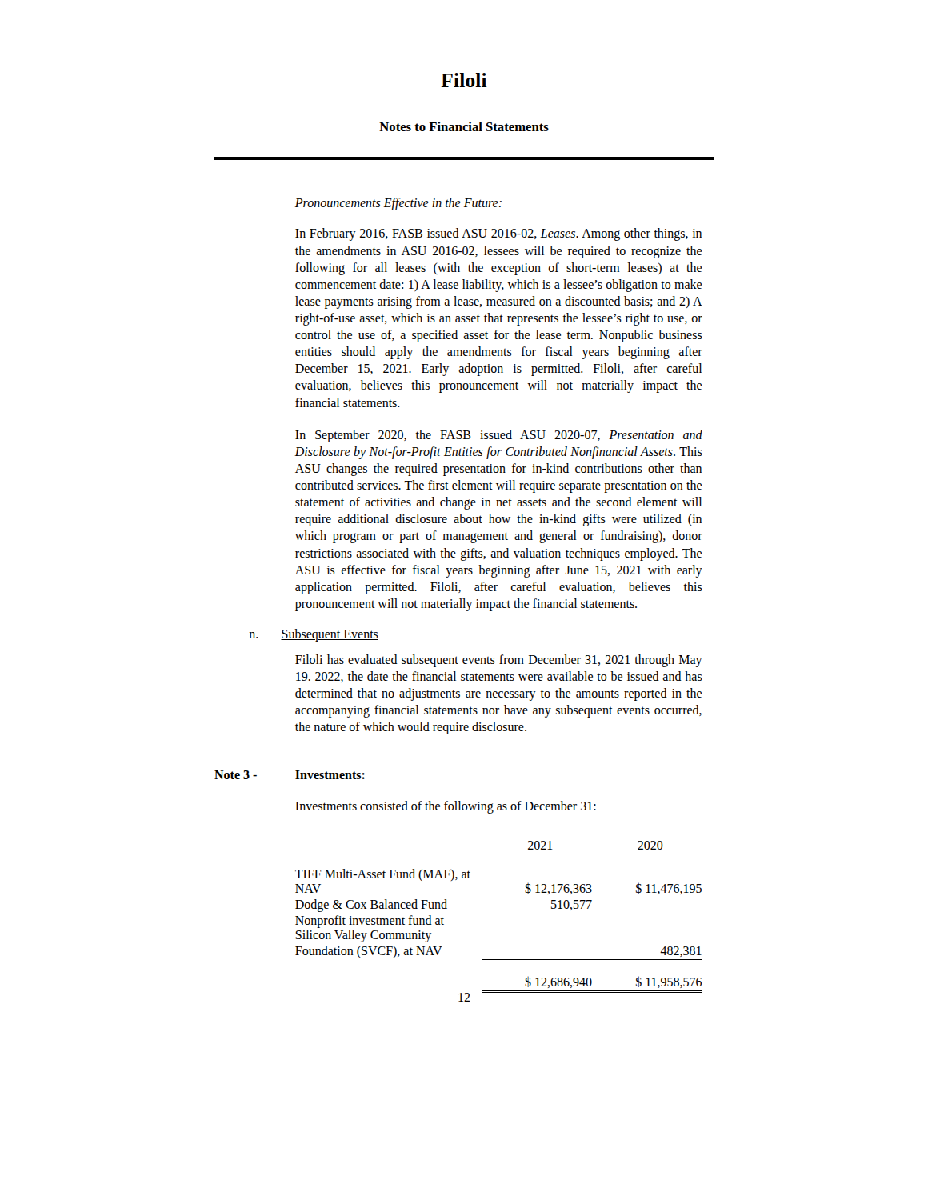Filoli
Notes to Financial Statements
Pronouncements Effective in the Future:
In February 2016, FASB issued ASU 2016-02, Leases. Among other things, in the amendments in ASU 2016-02, lessees will be required to recognize the following for all leases (with the exception of short-term leases) at the commencement date: 1) A lease liability, which is a lessee’s obligation to make lease payments arising from a lease, measured on a discounted basis; and 2) A right-of-use asset, which is an asset that represents the lessee’s right to use, or control the use of, a specified asset for the lease term. Nonpublic business entities should apply the amendments for fiscal years beginning after December 15, 2021. Early adoption is permitted. Filoli, after careful evaluation, believes this pronouncement will not materially impact the financial statements.
In September 2020, the FASB issued ASU 2020-07, Presentation and Disclosure by Not-for-Profit Entities for Contributed Nonfinancial Assets. This ASU changes the required presentation for in-kind contributions other than contributed services. The first element will require separate presentation on the statement of activities and change in net assets and the second element will require additional disclosure about how the in-kind gifts were utilized (in which program or part of management and general or fundraising), donor restrictions associated with the gifts, and valuation techniques employed. The ASU is effective for fiscal years beginning after June 15, 2021 with early application permitted. Filoli, after careful evaluation, believes this pronouncement will not materially impact the financial statements.
n. Subsequent Events
Filoli has evaluated subsequent events from December 31, 2021 through May 19. 2022, the date the financial statements were available to be issued and has determined that no adjustments are necessary to the amounts reported in the accompanying financial statements nor have any subsequent events occurred, the nature of which would require disclosure.
Note 3 - Investments:
Investments consisted of the following as of December 31:
| | 2021 | 2020 |
| TIFF Multi-Asset Fund (MAF), at NAV | $ 12,176,363 | $ 11,476,195 |
| Dodge & Cox Balanced Fund | 510,577 | |
| Nonprofit investment fund at Silicon Valley Community | | |
| Foundation (SVCF), at NAV | | 482,381 |
| | $ 12,686,940 | $ 11,958,576 |
12